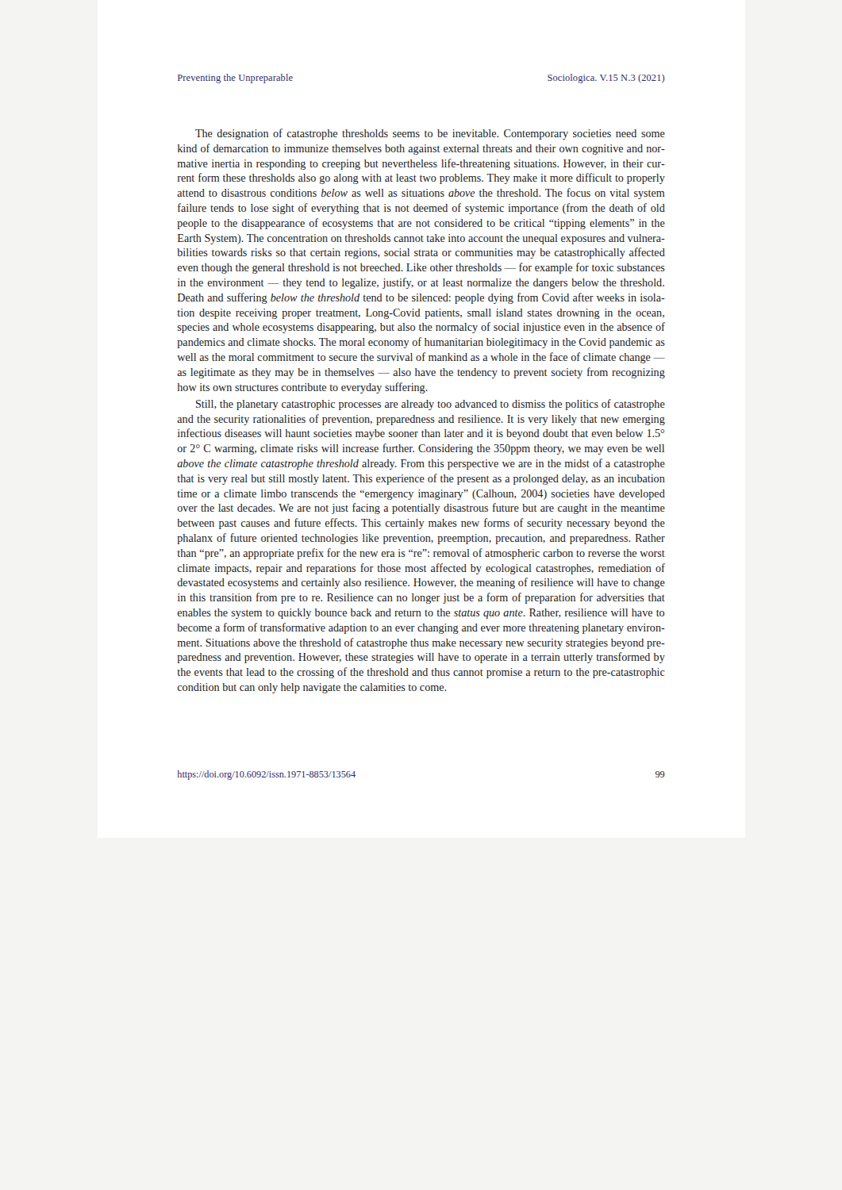Preventing the Unpreparable Sociologica. V.15 N.3 (2021)
The designation of catastrophe thresholds seems to be inevitable. Contemporary societies need some kind of demarcation to immunize themselves both against external threats and their own cognitive and normative inertia in responding to creeping but nevertheless life-threatening situations. However, in their current form these thresholds also go along with at least two problems. They make it more difficult to properly attend to disastrous conditions below as well as situations above the threshold. The focus on vital system failure tends to lose sight of everything that is not deemed of systemic importance (from the death of old people to the disappearance of ecosystems that are not considered to be critical “tipping elements” in the Earth System). The concentration on thresholds cannot take into account the unequal exposures and vulnerabilities towards risks so that certain regions, social strata or communities may be catastrophically affected even though the general threshold is not breeched. Like other thresholds — for example for toxic substances in the environment — they tend to legalize, justify, or at least normalize the dangers below the threshold. Death and suffering below the threshold tend to be silenced: people dying from Covid after weeks in isolation despite receiving proper treatment, Long-Covid patients, small island states drowning in the ocean, species and whole ecosystems disappearing, but also the normalcy of social injustice even in the absence of pandemics and climate shocks. The moral economy of humanitarian biolegitimacy in the Covid pandemic as well as the moral commitment to secure the survival of mankind as a whole in the face of climate change — as legitimate as they may be in themselves — also have the tendency to prevent society from recognizing how its own structures contribute to everyday suffering.
Still, the planetary catastrophic processes are already too advanced to dismiss the politics of catastrophe and the security rationalities of prevention, preparedness and resilience. It is very likely that new emerging infectious diseases will haunt societies maybe sooner than later and it is beyond doubt that even below 1.5° or 2° C warming, climate risks will increase further. Considering the 350ppm theory, we may even be well above the climate catastrophe threshold already. From this perspective we are in the midst of a catastrophe that is very real but still mostly latent. This experience of the present as a prolonged delay, as an incubation time or a climate limbo transcends the “emergency imaginary” (Calhoun, 2004) societies have developed over the last decades. We are not just facing a potentially disastrous future but are caught in the meantime between past causes and future effects. This certainly makes new forms of security necessary beyond the phalanx of future oriented technologies like prevention, preemption, precaution, and preparedness. Rather than “pre”, an appropriate prefix for the new era is “re”: removal of atmospheric carbon to reverse the worst climate impacts, repair and reparations for those most affected by ecological catastrophes, remediation of devastated ecosystems and certainly also resilience. However, the meaning of resilience will have to change in this transition from pre to re. Resilience can no longer just be a form of preparation for adversities that enables the system to quickly bounce back and return to the status quo ante. Rather, resilience will have to become a form of transformative adaption to an ever changing and ever more threatening planetary environment. Situations above the threshold of catastrophe thus make necessary new security strategies beyond preparedness and prevention. However, these strategies will have to operate in a terrain utterly transformed by the events that lead to the crossing of the threshold and thus cannot promise a return to the pre-catastrophic condition but can only help navigate the calamities to come.
https://doi.org/10.6092/issn.1971-8853/13564 99